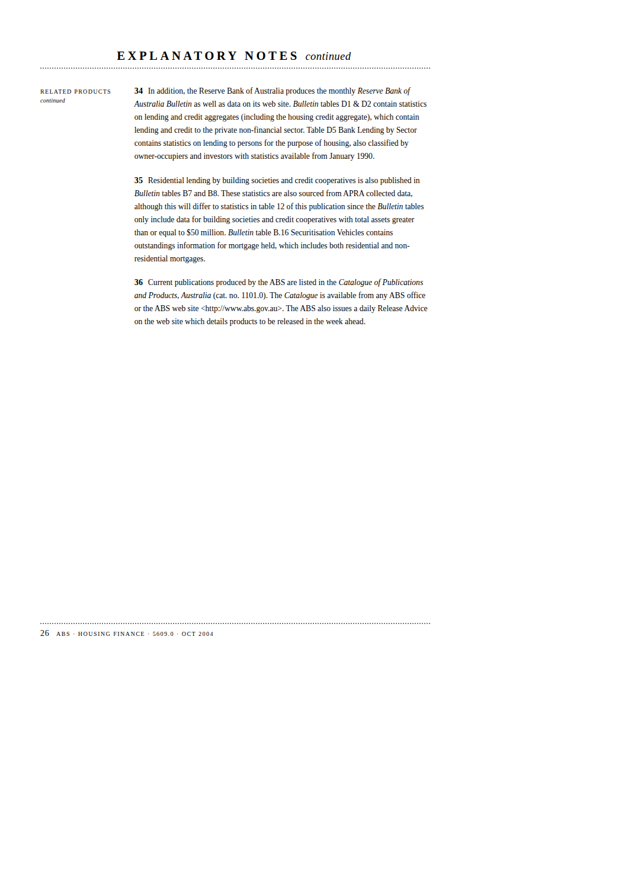EXPLANATORY NOTES continued
RELATED PRODUCTS continued
34 In addition, the Reserve Bank of Australia produces the monthly Reserve Bank of Australia Bulletin as well as data on its web site. Bulletin tables D1 & D2 contain statistics on lending and credit aggregates (including the housing credit aggregate), which contain lending and credit to the private non-financial sector. Table D5 Bank Lending by Sector contains statistics on lending to persons for the purpose of housing, also classified by owner-occupiers and investors with statistics available from January 1990.
35 Residential lending by building societies and credit cooperatives is also published in Bulletin tables B7 and B8. These statistics are also sourced from APRA collected data, although this will differ to statistics in table 12 of this publication since the Bulletin tables only include data for building societies and credit cooperatives with total assets greater than or equal to $50 million. Bulletin table B.16 Securitisation Vehicles contains outstandings information for mortgage held, which includes both residential and non-residential mortgages.
36 Current publications produced by the ABS are listed in the Catalogue of Publications and Products, Australia (cat. no. 1101.0). The Catalogue is available from any ABS office or the ABS web site <http://www.abs.gov.au>. The ABS also issues a daily Release Advice on the web site which details products to be released in the week ahead.
26 ABS · HOUSING FINANCE · 5609.0 · OCT 2004